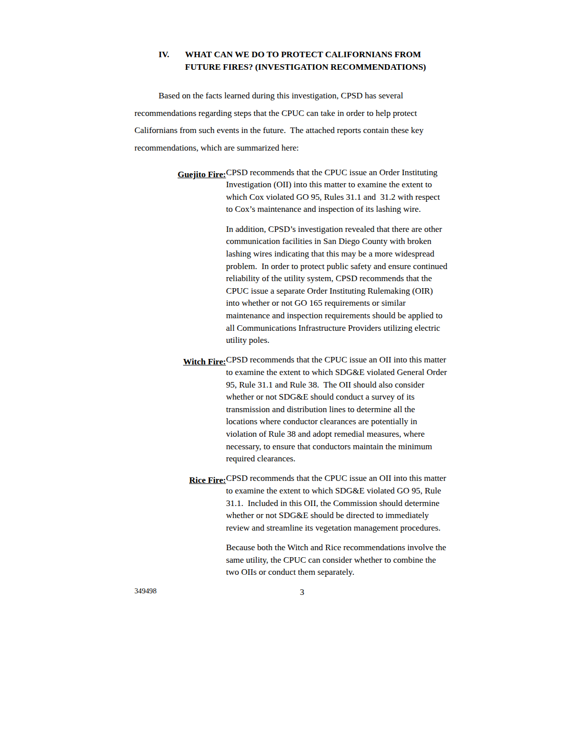IV. WHAT CAN WE DO TO PROTECT CALIFORNIANS FROM FUTURE FIRES? (INVESTIGATION RECOMMENDATIONS)
Based on the facts learned during this investigation, CPSD has several recommendations regarding steps that the CPUC can take in order to help protect Californians from such events in the future. The attached reports contain these key recommendations, which are summarized here:
| Guejito Fire: | CPSD recommends that the CPUC issue an Order Instituting Investigation (OII) into this matter to examine the extent to which Cox violated GO 95, Rules 31.1 and 31.2 with respect to Cox’s maintenance and inspection of its lashing wire. In addition, CPSD’s investigation revealed that there are other communication facilities in San Diego County with broken lashing wires indicating that this may be a more widespread problem. In order to protect public safety and ensure continued reliability of the utility system, CPSD recommends that the CPUC issue a separate Order Instituting Rulemaking (OIR) into whether or not GO 165 requirements or similar maintenance and inspection requirements should be applied to all Communications Infrastructure Providers utilizing electric utility poles. |
| Witch Fire: | CPSD recommends that the CPUC issue an OII into this matter to examine the extent to which SDG&E violated General Order 95, Rule 31.1 and Rule 38. The OII should also consider whether or not SDG&E should conduct a survey of its transmission and distribution lines to determine all the locations where conductor clearances are potentially in violation of Rule 38 and adopt remedial measures, where necessary, to ensure that conductors maintain the minimum required clearances. |
| Rice Fire: | CPSD recommends that the CPUC issue an OII into this matter to examine the extent to which SDG&E violated GO 95, Rule 31.1. Included in this OII, the Commission should determine whether or not SDG&E should be directed to immediately review and streamline its vegetation management procedures. Because both the Witch and Rice recommendations involve the same utility, the CPUC can consider whether to combine the two OIIs or conduct them separately. |
349498
3